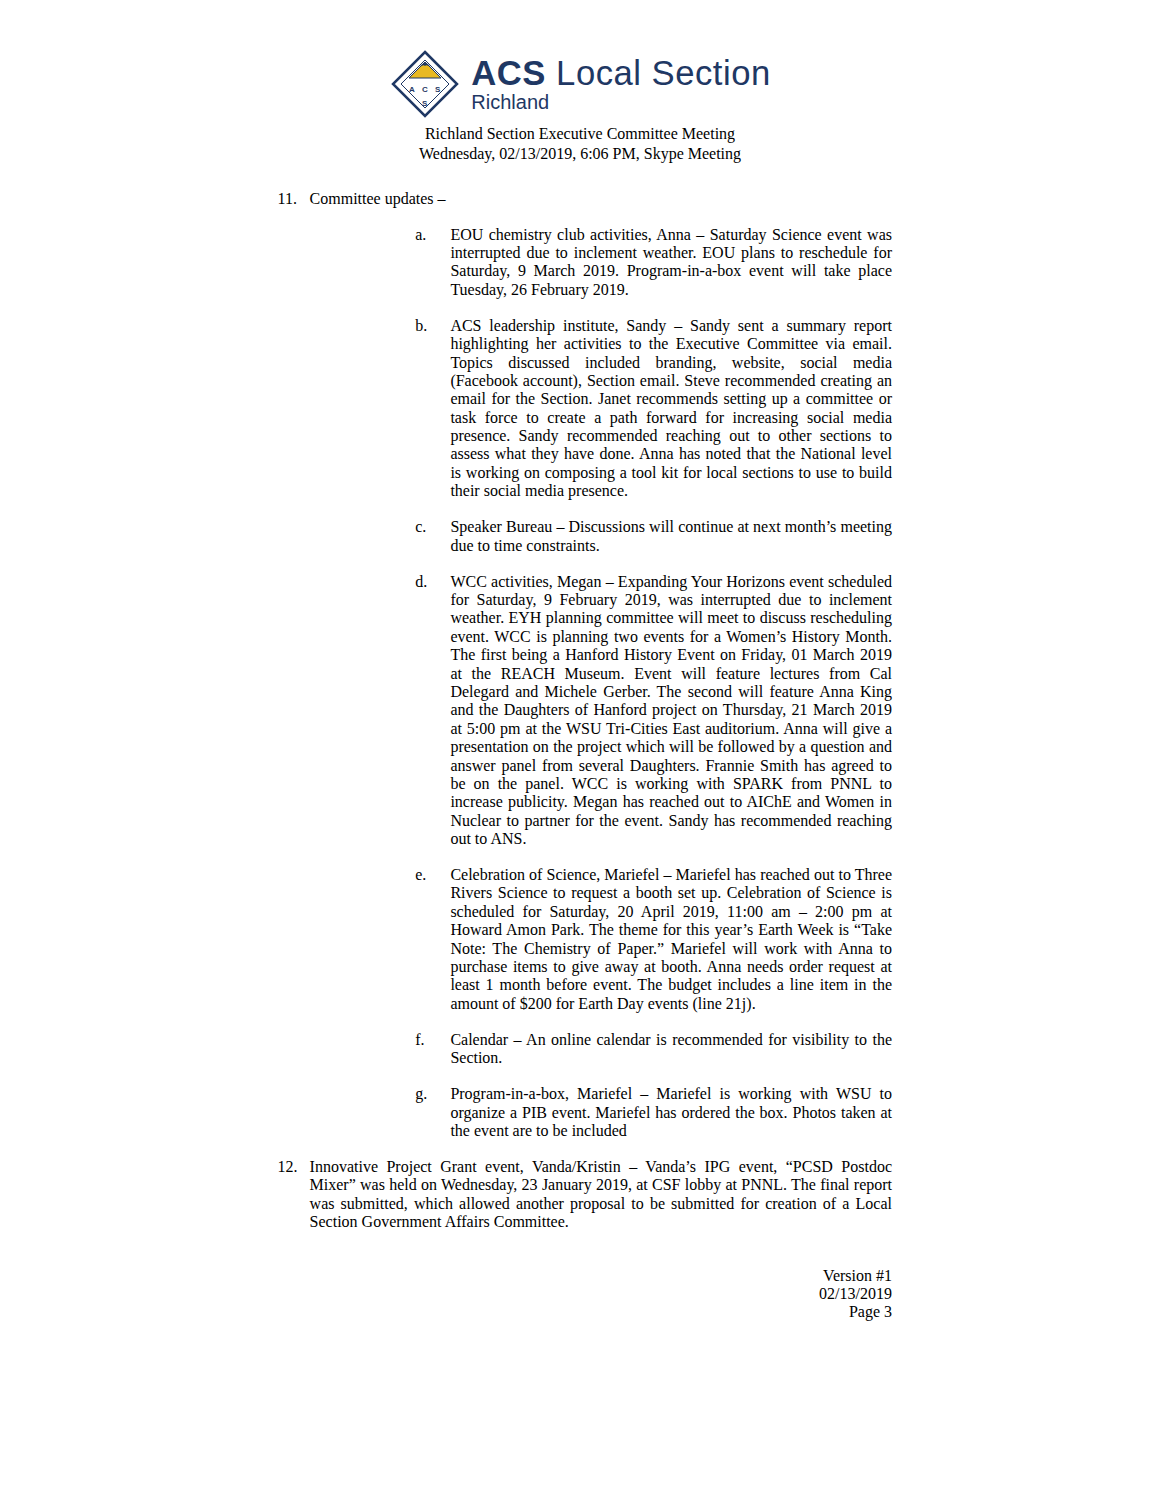A C S S ACS Local Section Richland
Richland Section Executive Committee Meeting
Wednesday, 02/13/2019, 6:06 PM, Skype Meeting
Committee updates –
EOU chemistry club activities, Anna – Saturday Science event was interrupted due to inclement weather. EOU plans to reschedule for Saturday, 9 March 2019. Program-in-a-box event will take place Tuesday, 26 February 2019.
ACS leadership institute, Sandy – Sandy sent a summary report highlighting her activities to the Executive Committee via email. Topics discussed included branding, website, social media (Facebook account), Section email. Steve recommended creating an email for the Section. Janet recommends setting up a committee or task force to create a path forward for increasing social media presence. Sandy recommended reaching out to other sections to assess what they have done. Anna has noted that the National level is working on composing a tool kit for local sections to use to build their social media presence.
Speaker Bureau – Discussions will continue at next month’s meeting due to time constraints.
WCC activities, Megan – Expanding Your Horizons event scheduled for Saturday, 9 February 2019, was interrupted due to inclement weather. EYH planning committee will meet to discuss rescheduling event. WCC is planning two events for a Women’s History Month. The first being a Hanford History Event on Friday, 01 March 2019 at the REACH Museum. Event will feature lectures from Cal Delegard and Michele Gerber. The second will feature Anna King and the Daughters of Hanford project on Thursday, 21 March 2019 at 5:00 pm at the WSU Tri-Cities East auditorium. Anna will give a presentation on the project which will be followed by a question and answer panel from several Daughters. Frannie Smith has agreed to be on the panel. WCC is working with SPARK from PNNL to increase publicity. Megan has reached out to AIChE and Women in Nuclear to partner for the event. Sandy has recommended reaching out to ANS.
Celebration of Science, Mariefel – Mariefel has reached out to Three Rivers Science to request a booth set up. Celebration of Science is scheduled for Saturday, 20 April 2019, 11:00 am – 2:00 pm at Howard Amon Park. The theme for this year’s Earth Week is “Take Note: The Chemistry of Paper.” Mariefel will work with Anna to purchase items to give away at booth. Anna needs order request at least 1 month before event. The budget includes a line item in the amount of $200 for Earth Day events (line 21j).
Calendar – An online calendar is recommended for visibility to the Section.
Program-in-a-box, Mariefel – Mariefel is working with WSU to organize a PIB event. Mariefel has ordered the box. Photos taken at the event are to be included
Innovative Project Grant event, Vanda/Kristin – Vanda’s IPG event, “PCSD Postdoc Mixer” was held on Wednesday, 23 January 2019, at CSF lobby at PNNL. The final report was submitted, which allowed another proposal to be submitted for creation of a Local Section Government Affairs Committee.
Version #1
02/13/2019
Page 3